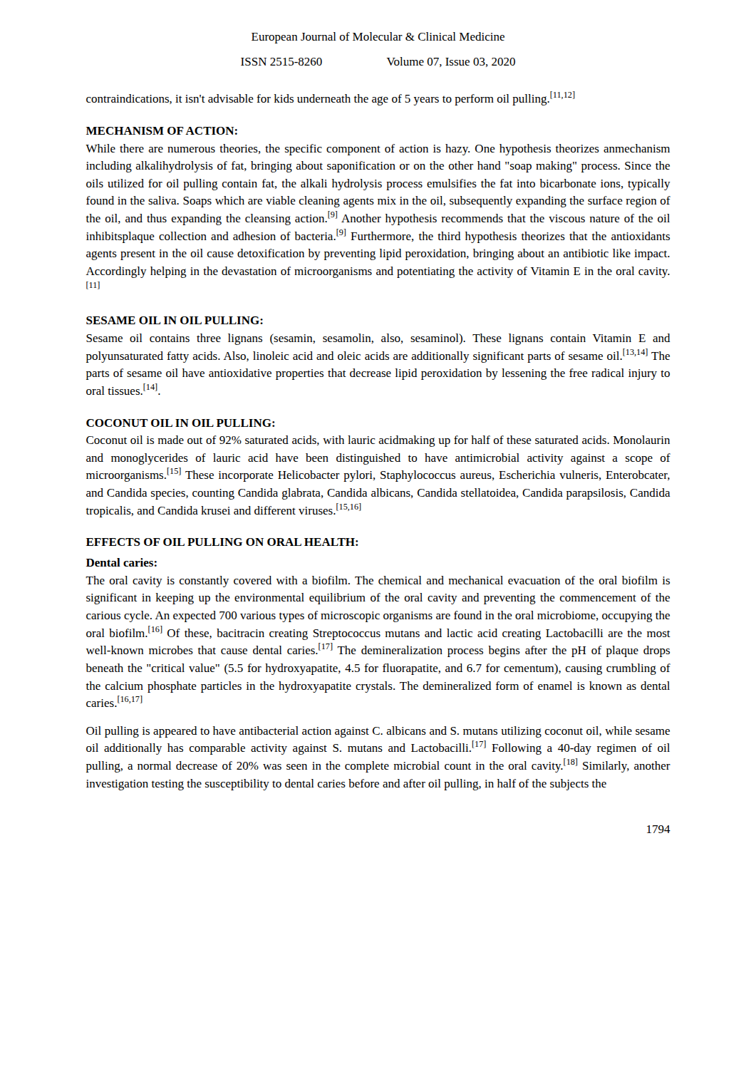European Journal of Molecular & Clinical Medicine ISSN 2515-8260 Volume 07, Issue 03, 2020
contraindications, it isn't advisable for kids underneath the age of 5 years to perform oil pulling.[11,12]
Mechanism of Action:
While there are numerous theories, the specific component of action is hazy. One hypothesis theorizes anmechanism including alkalihydrolysis of fat, bringing about saponification or on the other hand "soap making" process. Since the oils utilized for oil pulling contain fat, the alkali hydrolysis process emulsifies the fat into bicarbonate ions, typically found in the saliva. Soaps which are viable cleaning agents mix in the oil, subsequently expanding the surface region of the oil, and thus expanding the cleansing action.[9] Another hypothesis recommends that the viscous nature of the oil inhibitsplaque collection and adhesion of bacteria.[9] Furthermore, the third hypothesis theorizes that the antioxidants agents present in the oil cause detoxification by preventing lipid peroxidation, bringing about an antibiotic like impact. Accordingly helping in the devastation of microorganisms and potentiating the activity of Vitamin E in the oral cavity.[11]
Sesame Oil in Oil Pulling:
Sesame oil contains three lignans (sesamin, sesamolin, also, sesaminol). These lignans contain Vitamin E and polyunsaturated fatty acids. Also, linoleic acid and oleic acids are additionally significant parts of sesame oil.[13,14] The parts of sesame oil have antioxidative properties that decrease lipid peroxidation by lessening the free radical injury to oral tissues.[14].
Coconut Oil in Oil Pulling:
Coconut oil is made out of 92% saturated acids, with lauric acidmaking up for half of these saturated acids. Monolaurin and monoglycerides of lauric acid have been distinguished to have antimicrobial activity against a scope of microorganisms.[15] These incorporate Helicobacter pylori, Staphylococcus aureus, Escherichia vulneris, Enterobcater, and Candida species, counting Candida glabrata, Candida albicans, Candida stellatoidea, Candida parapsilosis, Candida tropicalis, and Candida krusei and different viruses.[15,16]
Effects of Oil Pulling on Oral Health:
Dental caries:
The oral cavity is constantly covered with a biofilm. The chemical and mechanical evacuation of the oral biofilm is significant in keeping up the environmental equilibrium of the oral cavity and preventing the commencement of the carious cycle. An expected 700 various types of microscopic organisms are found in the oral microbiome, occupying the oral biofilm.[16] Of these, bacitracin creating Streptococcus mutans and lactic acid creating Lactobacilli are the most well-known microbes that cause dental caries.[17] The demineralization process begins after the pH of plaque drops beneath the "critical value" (5.5 for hydroxyapatite, 4.5 for fluorapatite, and 6.7 for cementum), causing crumbling of the calcium phosphate particles in the hydroxyapatite crystals. The demineralized form of enamel is known as dental caries.[16,17]
Oil pulling is appeared to have antibacterial action against C. albicans and S. mutans utilizing coconut oil, while sesame oil additionally has comparable activity against S. mutans and Lactobacilli.[17] Following a 40-day regimen of oil pulling, a normal decrease of 20% was seen in the complete microbial count in the oral cavity.[18] Similarly, another investigation testing the susceptibility to dental caries before and after oil pulling, in half of the subjects the
1794